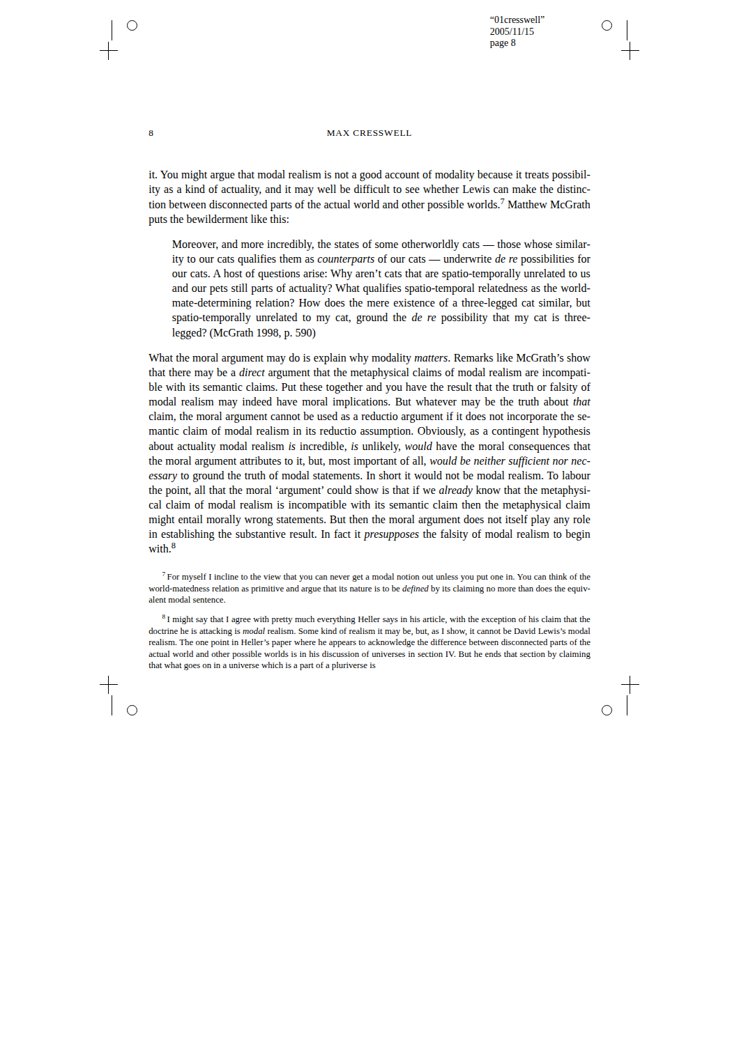“01cresswell”
2005/11/15
page 8
8 MAX CRESSWELL
it. You might argue that modal realism is not a good account of modality because it treats possibility as a kind of actuality, and it may well be difficult to see whether Lewis can make the distinction between disconnected parts of the actual world and other possible worlds.7 Matthew McGrath puts the bewilderment like this:
Moreover, and more incredibly, the states of some otherworldly cats — those whose similarity to our cats qualifies them as counterparts of our cats — underwrite de re possibilities for our cats. A host of questions arise: Why aren’t cats that are spatio-temporally unrelated to us and our pets still parts of actuality? What qualifies spatio-temporal relatedness as the worldmate-determining relation? How does the mere existence of a three-legged cat similar, but spatio-temporally unrelated to my cat, ground the de re possibility that my cat is three-legged? (McGrath 1998, p. 590)
What the moral argument may do is explain why modality matters. Remarks like McGrath’s show that there may be a direct argument that the metaphysical claims of modal realism are incompatible with its semantic claims. Put these together and you have the result that the truth or falsity of modal realism may indeed have moral implications. But whatever may be the truth about that claim, the moral argument cannot be used as a reductio argument if it does not incorporate the semantic claim of modal realism in its reductio assumption. Obviously, as a contingent hypothesis about actuality modal realism is incredible, is unlikely, would have the moral consequences that the moral argument attributes to it, but, most important of all, would be neither sufficient nor necessary to ground the truth of modal statements. In short it would not be modal realism. To labour the point, all that the moral ‘argument’ could show is that if we already know that the metaphysical claim of modal realism is incompatible with its semantic claim then the metaphysical claim might entail morally wrong statements. But then the moral argument does not itself play any role in establishing the substantive result. In fact it presupposes the falsity of modal realism to begin with.8
7 For myself I incline to the view that you can never get a modal notion out unless you put one in. You can think of the world-matedness relation as primitive and argue that its nature is to be defined by its claiming no more than does the equivalent modal sentence.
8 I might say that I agree with pretty much everything Heller says in his article, with the exception of his claim that the doctrine he is attacking is modal realism. Some kind of realism it may be, but, as I show, it cannot be David Lewis’s modal realism. The one point in Heller’s paper where he appears to acknowledge the difference between disconnected parts of the actual world and other possible worlds is in his discussion of universes in section IV. But he ends that section by claiming that what goes on in a universe which is a part of a pluriverse is